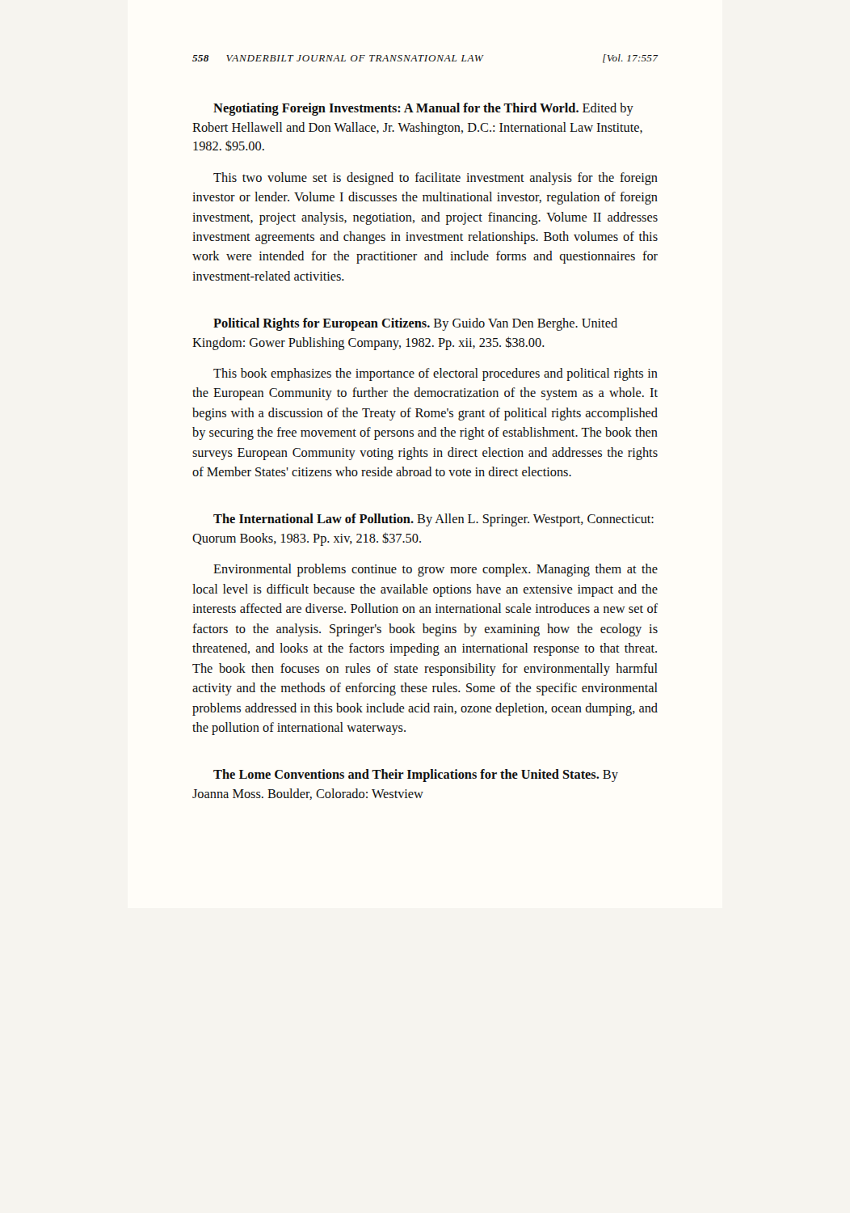558 Vanderbilt Journal of Transnational Law [Vol. 17:557
Negotiating Foreign Investments: A Manual for the Third World. Edited by Robert Hellawell and Don Wallace, Jr. Washington, D.C.: International Law Institute, 1982. $95.00.
This two volume set is designed to facilitate investment analysis for the foreign investor or lender. Volume I discusses the multinational investor, regulation of foreign investment, project analysis, negotiation, and project financing. Volume II addresses investment agreements and changes in investment relationships. Both volumes of this work were intended for the practitioner and include forms and questionnaires for investment-related activities.
Political Rights for European Citizens. By Guido Van Den Berghe. United Kingdom: Gower Publishing Company, 1982. Pp. xii, 235. $38.00.
This book emphasizes the importance of electoral procedures and political rights in the European Community to further the democratization of the system as a whole. It begins with a discussion of the Treaty of Rome's grant of political rights accomplished by securing the free movement of persons and the right of establishment. The book then surveys European Community voting rights in direct election and addresses the rights of Member States' citizens who reside abroad to vote in direct elections.
The International Law of Pollution. By Allen L. Springer. Westport, Connecticut: Quorum Books, 1983. Pp. xiv, 218. $37.50.
Environmental problems continue to grow more complex. Managing them at the local level is difficult because the available options have an extensive impact and the interests affected are diverse. Pollution on an international scale introduces a new set of factors to the analysis. Springer's book begins by examining how the ecology is threatened, and looks at the factors impeding an international response to that threat. The book then focuses on rules of state responsibility for environmentally harmful activity and the methods of enforcing these rules. Some of the specific environmental problems addressed in this book include acid rain, ozone depletion, ocean dumping, and the pollution of international waterways.
The Lome Conventions and Their Implications for the United States. By Joanna Moss. Boulder, Colorado: Westview